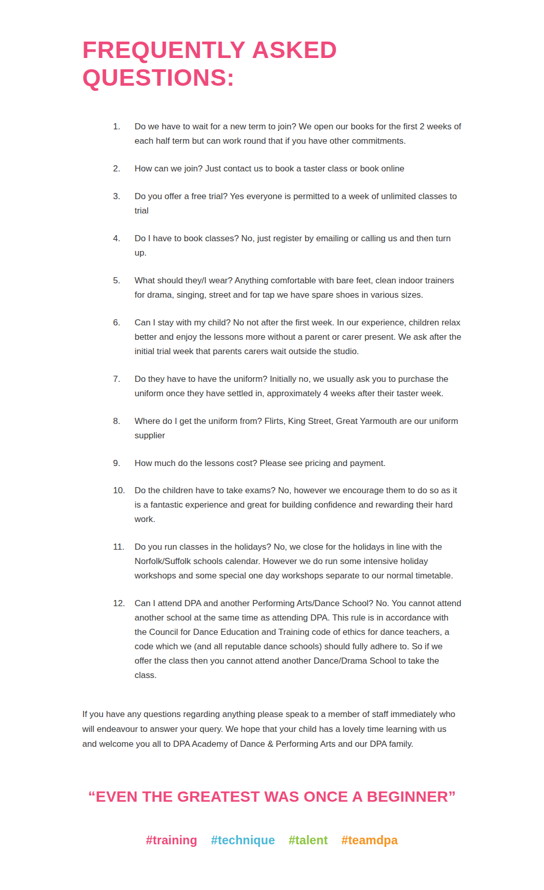Frequently Asked Questions:
Do we have to wait for a new term to join? We open our books for the first 2 weeks of each half term but can work round that if you have other commitments.
How can we join? Just contact us to book a taster class or book online
Do you offer a free trial? Yes everyone is permitted to a week of unlimited classes to trial
Do I have to book classes? No, just register by emailing or calling us and then turn up.
What should they/I wear? Anything comfortable with bare feet, clean indoor trainers for drama, singing, street and for tap we have spare shoes in various sizes.
Can I stay with my child? No not after the first week. In our experience, children relax better and enjoy the lessons more without a parent or carer present. We ask after the initial trial week that parents carers wait outside the studio.
Do they have to have the uniform? Initially no, we usually ask you to purchase the uniform once they have settled in, approximately 4 weeks after their taster week.
Where do I get the uniform from? Flirts, King Street, Great Yarmouth are our uniform supplier
How much do the lessons cost? Please see pricing and payment.
Do the children have to take exams? No, however we encourage them to do so as it is a fantastic experience and great for building confidence and rewarding their hard work.
Do you run classes in the holidays? No, we close for the holidays in line with the Norfolk/Suffolk schools calendar. However we do run some intensive holiday workshops and some special one day workshops separate to our normal timetable.
Can I attend DPA and another Performing Arts/Dance School? No. You cannot attend another school at the same time as attending DPA. This rule is in accordance with the Council for Dance Education and Training code of ethics for dance teachers, a code which we (and all reputable dance schools) should fully adhere to. So if we offer the class then you cannot attend another Dance/Drama School to take the class.
If you have any questions regarding anything please speak to a member of staff immediately who will endeavour to answer your query. We hope that your child has a lovely time learning with us and welcome you all to DPA Academy of Dance & Performing Arts and our DPA family.
“Even the greatest was once a beginner”
#training #technique #talent #teamdpa